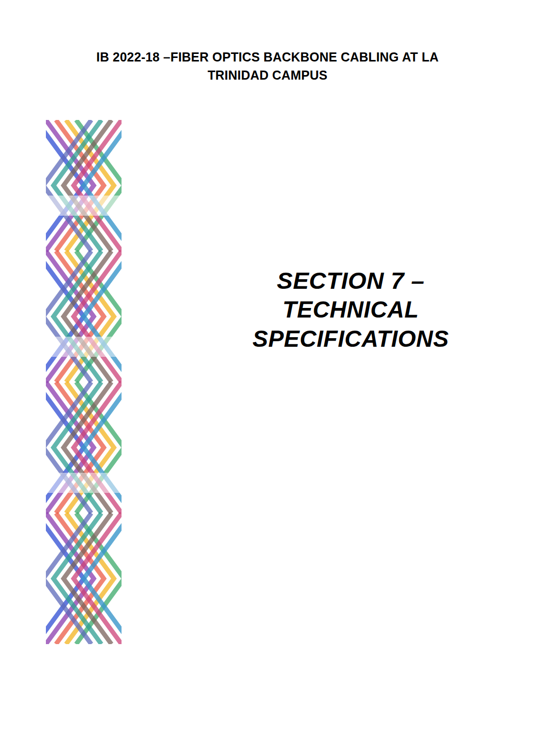IB 2022-18 –FIBER OPTICS BACKBONE CABLING AT LA TRINIDAD CAMPUS
SECTION 7 –
TECHNICAL
SPECIFICATIONS